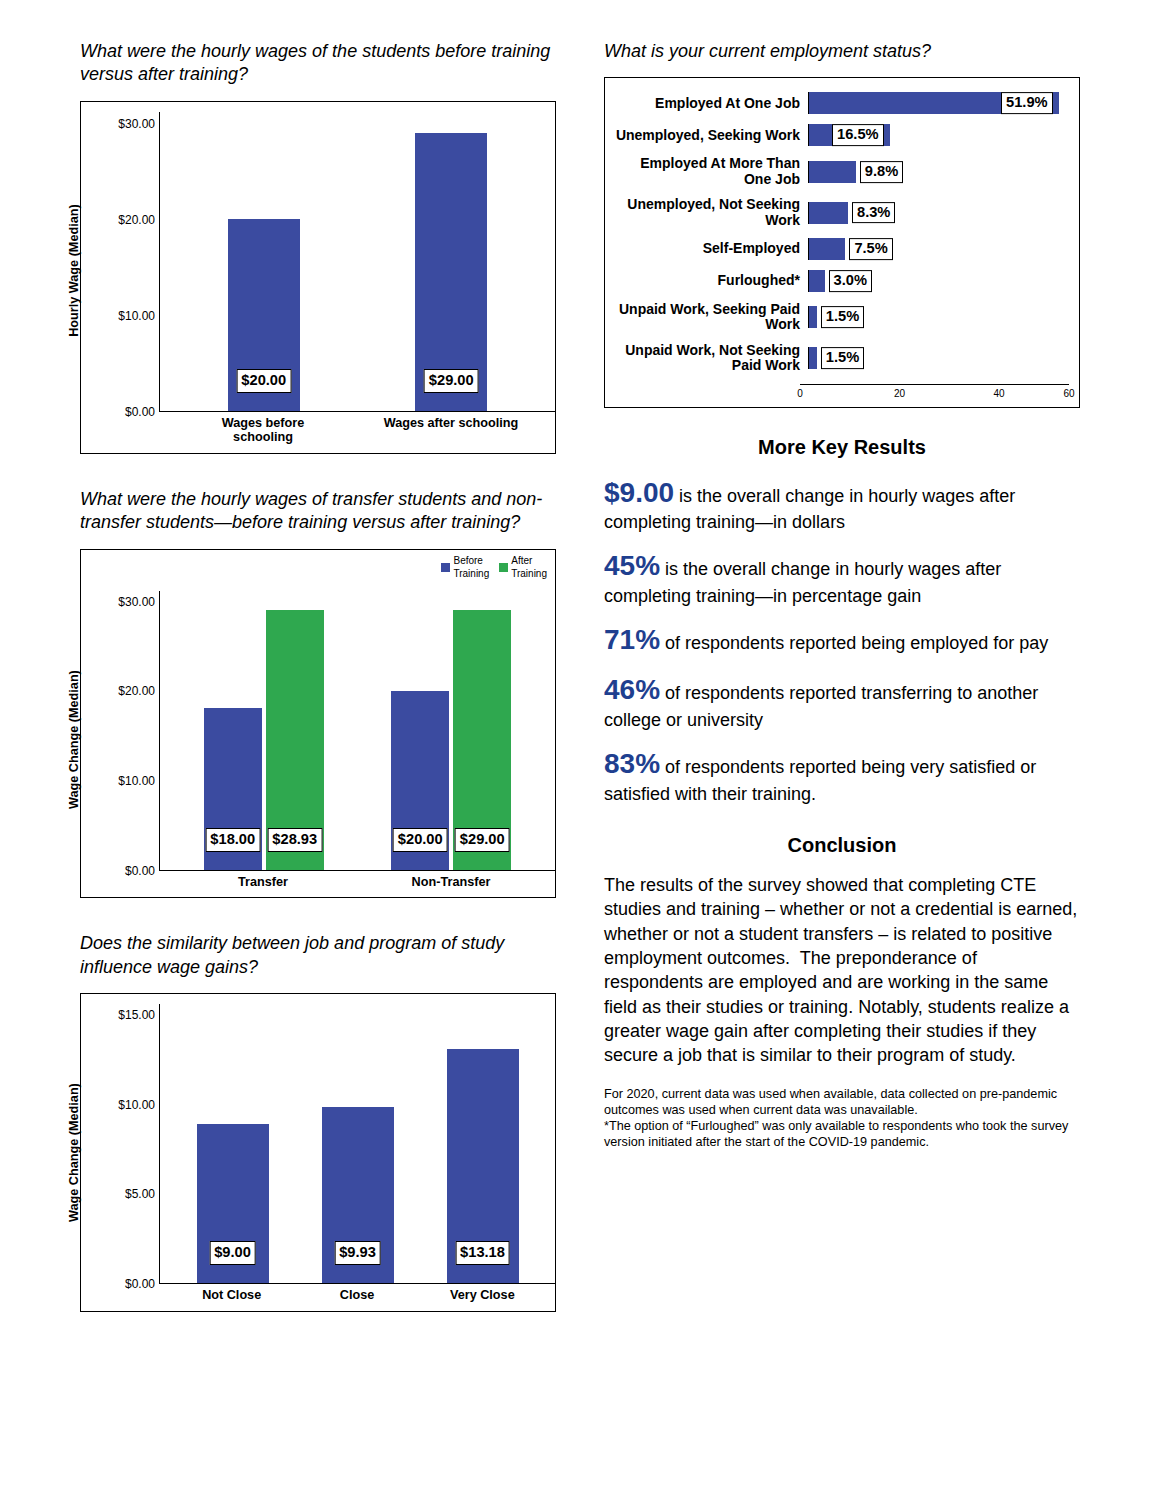What were the hourly wages of the students before training versus after training?
Hourly Wage (Median) $30.00 $20.00 $10.00 $0.00
$20.00
$29.00
Wages before
schooling
Wages after schooling
What were the hourly wages of transfer students and non-transfer students—before training versus after training?
Before
Training After
Training
Wage Change (Median) $30.00 $20.00 $10.00 $0.00
$18.00
$28.93
$20.00
$29.00
Transfer
Non-Transfer
Does the similarity between job and program of study influence wage gains?
Wage Change (Median) $15.00 $10.00 $5.00 $0.00
$9.00
$9.93
$13.18
Not Close
Close
Very Close
What is your current employment status?
Employed At One Job
51.9%
Unemployed, Seeking Work
16.5%
Employed At More Than One Job
9.8%
Unemployed, Not Seeking Work
8.3%
Self-Employed
7.5%
Furloughed*
3.0%
Unpaid Work, Seeking Paid Work
1.5%
Unpaid Work, Not Seeking Paid Work
1.5%
0 20 40 60
More Key Results
$9.00 is the overall change in hourly wages after completing training—in dollars
45% is the overall change in hourly wages after completing training—in percentage gain
71% of respondents reported being employed for pay
46% of respondents reported transferring to another college or university
83% of respondents reported being very satisfied or satisfied with their training.
Conclusion
The results of the survey showed that completing CTE studies and training – whether or not a credential is earned, whether or not a student transfers – is related to positive employment outcomes. The preponderance of respondents are employed and are working in the same field as their studies or training. Notably, students realize a greater wage gain after completing their studies if they secure a job that is similar to their program of study.
For 2020, current data was used when available, data collected on pre-pandemic outcomes was used when current data was unavailable.
*The option of “Furloughed” was only available to respondents who took the survey version initiated after the start of the COVID-19 pandemic.